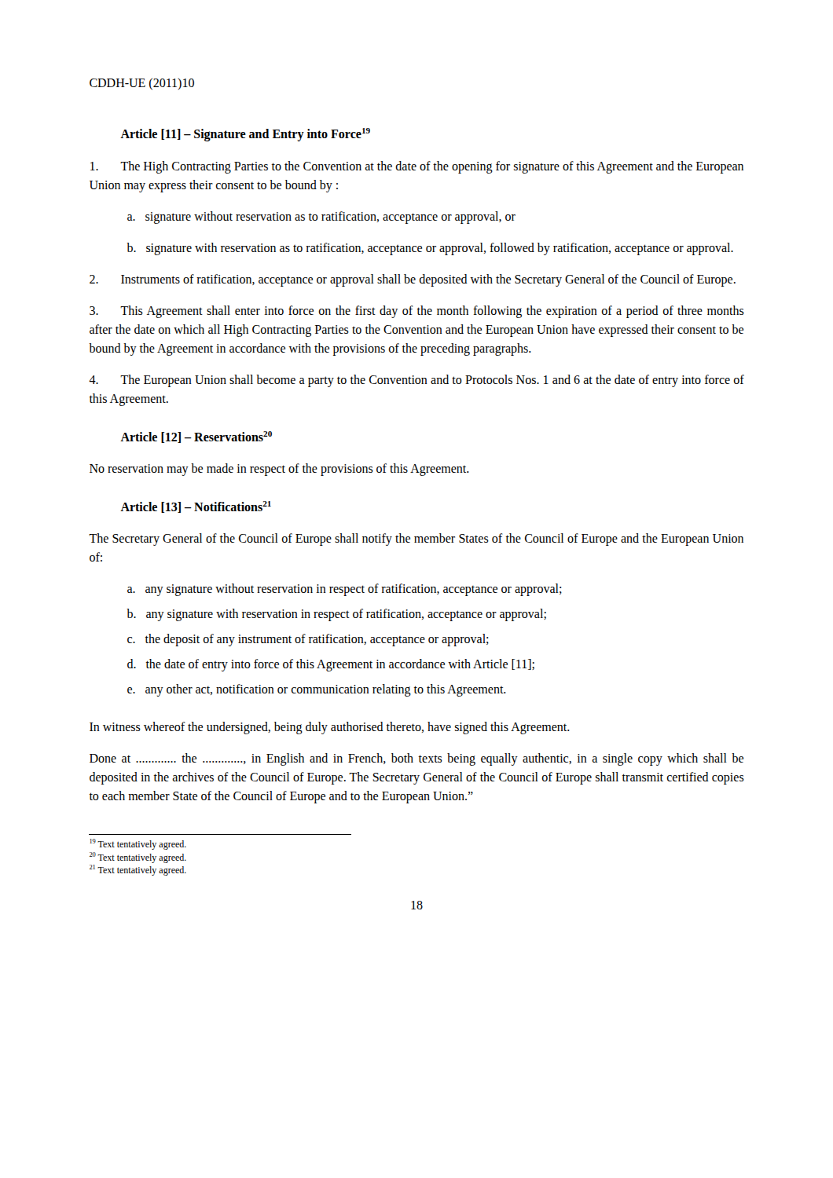CDDH-UE (2011)10
Article [11] – Signature and Entry into Force19
1. The High Contracting Parties to the Convention at the date of the opening for signature of this Agreement and the European Union may express their consent to be bound by :
a. signature without reservation as to ratification, acceptance or approval, or
b. signature with reservation as to ratification, acceptance or approval, followed by ratification, acceptance or approval.
2. Instruments of ratification, acceptance or approval shall be deposited with the Secretary General of the Council of Europe.
3. This Agreement shall enter into force on the first day of the month following the expiration of a period of three months after the date on which all High Contracting Parties to the Convention and the European Union have expressed their consent to be bound by the Agreement in accordance with the provisions of the preceding paragraphs.
4. The European Union shall become a party to the Convention and to Protocols Nos. 1 and 6 at the date of entry into force of this Agreement.
Article [12] – Reservations20
No reservation may be made in respect of the provisions of this Agreement.
Article [13] – Notifications21
The Secretary General of the Council of Europe shall notify the member States of the Council of Europe and the European Union of:
a. any signature without reservation in respect of ratification, acceptance or approval;
b. any signature with reservation in respect of ratification, acceptance or approval;
c. the deposit of any instrument of ratification, acceptance or approval;
d. the date of entry into force of this Agreement in accordance with Article [11];
e. any other act, notification or communication relating to this Agreement.
In witness whereof the undersigned, being duly authorised thereto, have signed this Agreement.
Done at ............. the ............., in English and in French, both texts being equally authentic, in a single copy which shall be deposited in the archives of the Council of Europe. The Secretary General of the Council of Europe shall transmit certified copies to each member State of the Council of Europe and to the European Union.”
19 Text tentatively agreed.
20 Text tentatively agreed.
21 Text tentatively agreed.
18